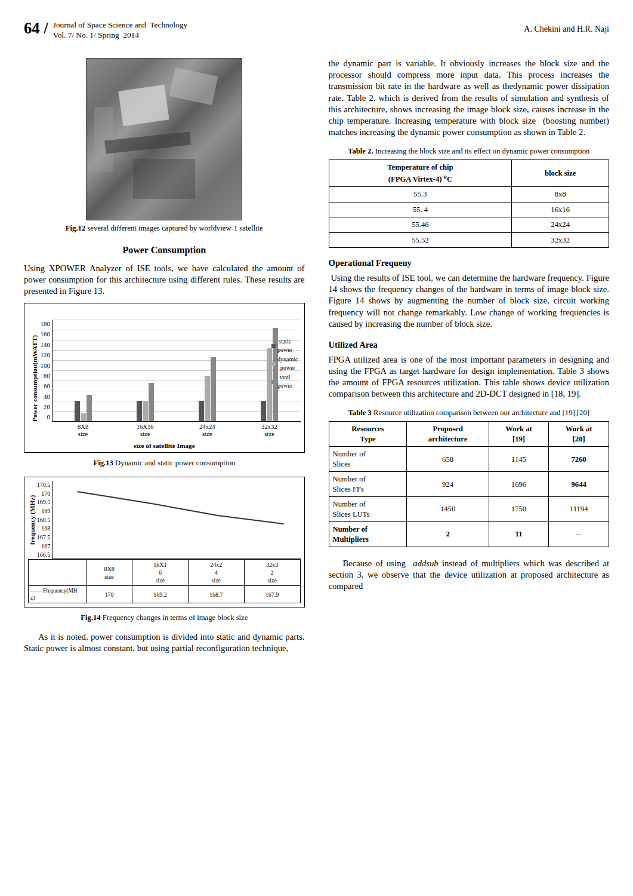64 /
Journal of Space Science and Technology
Vol. 7/ No. 1/ Spring 2014
A. Chekini and H.R. Naji
Fig.12 several different images captured by worldview-1 satellite
Power Consumption
Using XPOWER Analyzer of ISE tools, we have calculated the amount of power consumption for this architecture using different rules. These results are presented in Figure 13.
Power consumption(mWATT)
180 160 140 120 100 80 60 40 20 0
static
power
dynamic
power
total
power
8X8
size 16X16
size 24x24
size 32x32
size
size of satellite Image
Fig.13 Dynamic and static power consumption
frequency (MHz)
170.5 170 169.5 169 168.5 168 167.5 167 166.5
| | 8X8 size | 16X1 6 size | 24x2 4 size | 32x3 2 size |
| —— Frequency(MH z) | 170 | 169.2 | 168.7 | 167.9 |
Fig.14 Frequency changes in terms of image block size
As it is noted, power consumption is divided into static and dynamic parts. Static power is almost constant, but using partial reconfiguration technique,
the dynamic part is variable. It obviously increases the block size and the processor should compress more input data. This process increases the transmission bit rate in the hardware as well as thedynamic power dissipation rate. Table 2, which is derived from the results of simulation and synthesis of this architecture, shows increasing the image block size, causes increase in the chip temperature. Increasing temperature with block size (boosting number) matches increasing the dynamic power consumption as shown in Table 2.
Table 2. Increasing the block size and its effect on dynamic power consumption
| Temperature of chip (FPGA Virtex-4) o C | block size |
| --- | --- |
| 55.3 | 8x8 |
| 55. 4 | 16x16 |
| 55.46 | 24x24 |
| 55.52 | 32x32 |
Operational Frequeny
Using the results of ISE tool, we can determine the hardware frequency. Figure 14 shows the frequency changes of the hardware in terms of image block size. Figure 14 shows by augmenting the number of block size, circuit working frequency will not change remarkably. Low change of working frequencies is caused by increasing the number of block size.
Utilized Area
FPGA utilized area is one of the most important parameters in designing and using the FPGA as target hardware for design implementation. Table 3 shows the amount of FPGA resources utilization. This table shows device utilization comparison between this architecture and 2D-DCT designed in [18, 19].
Table 3 Resource utilization comparison between our architecture and [19],[20]
| Resources Type | Proposed architecture | Work at [19] | Work at [20] |
| --- | --- | --- | --- |
| Number of Slices | 658 | 1145 | 7260 |
| Number of Slices FFs | 924 | 1696 | 9644 |
| Number of Slices LUTs | 1450 | 1750 | 11194 |
| Number of Multipliers | 2 | 11 | -- |
Because of using addsub instead of multipliers which was described at section 3, we observe that the device utilization at proposed architecture as compared